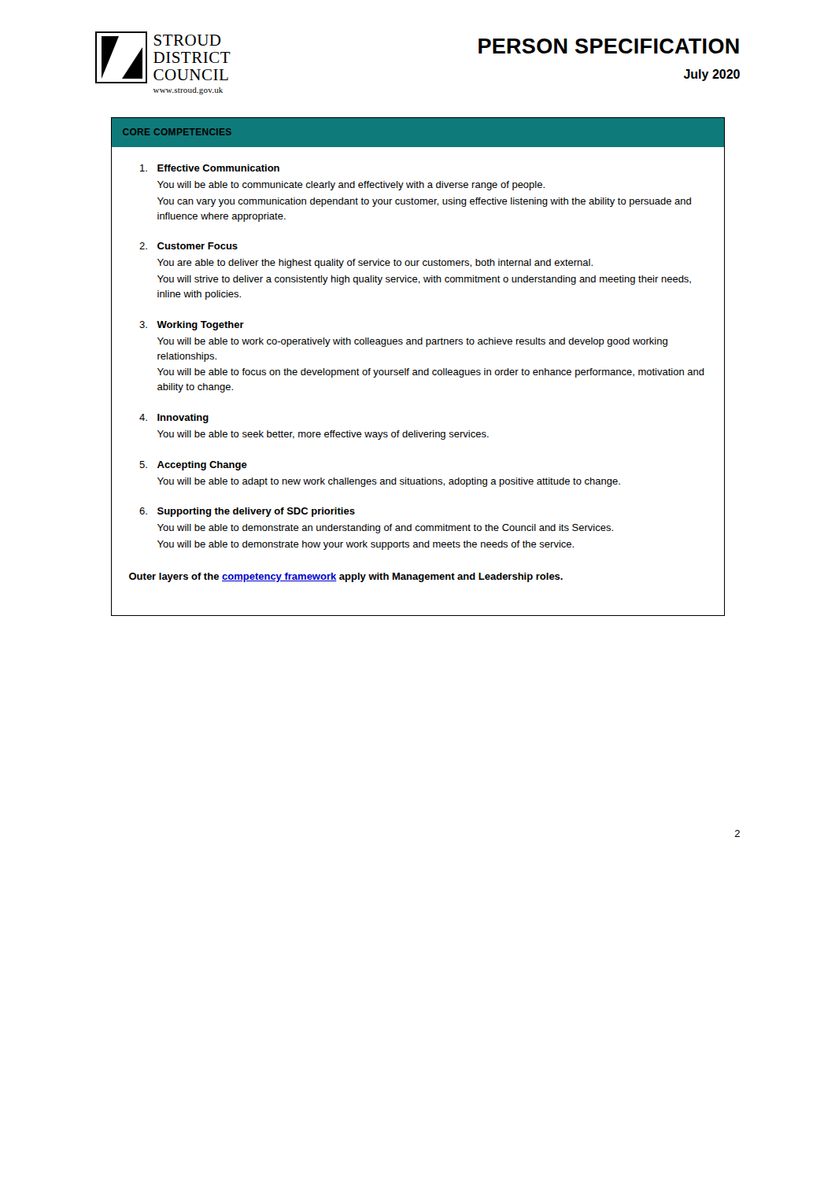STROUD DISTRICT COUNCIL www.stroud.gov.uk
PERSON SPECIFICATION
July 2020
CORE COMPETENCIES
Effective Communication
You will be able to communicate clearly and effectively with a diverse range of people.
You can vary you communication dependant to your customer, using effective listening with the ability to persuade and influence where appropriate.
Customer Focus
You are able to deliver the highest quality of service to our customers, both internal and external.
You will strive to deliver a consistently high quality service, with commitment o understanding and meeting their needs, inline with policies.
Working Together
You will be able to work co-operatively with colleagues and partners to achieve results and develop good working relationships.
You will be able to focus on the development of yourself and colleagues in order to enhance performance, motivation and ability to change.
Innovating
You will be able to seek better, more effective ways of delivering services.
Accepting Change
You will be able to adapt to new work challenges and situations, adopting a positive attitude to change.
Supporting the delivery of SDC priorities
You will be able to demonstrate an understanding of and commitment to the Council and its Services.
You will be able to demonstrate how your work supports and meets the needs of the service.
Outer layers of the competency framework apply with Management and Leadership roles.
2